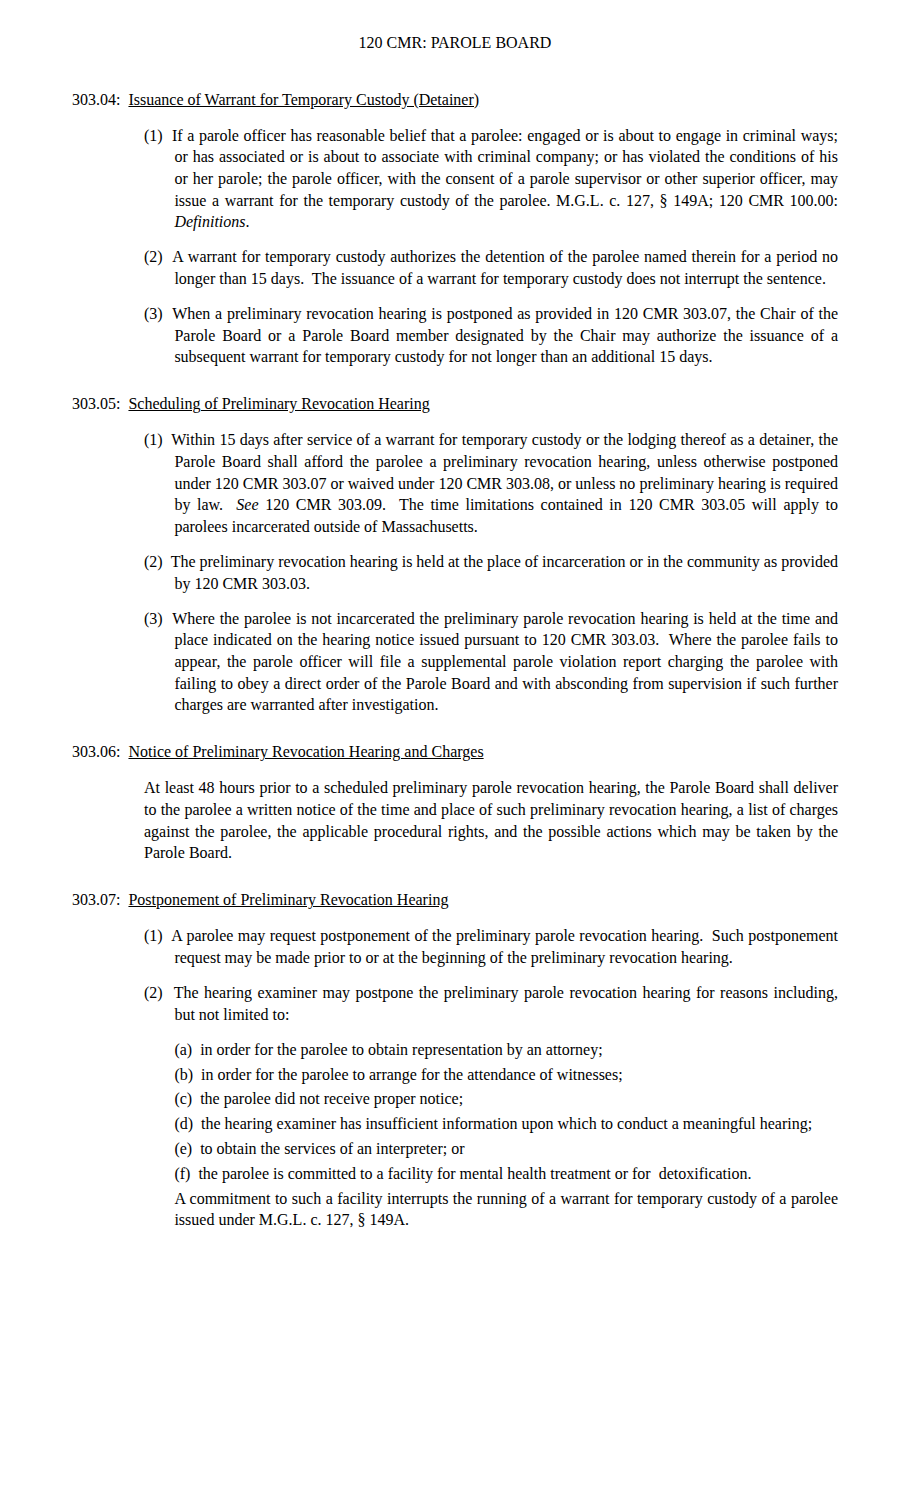120 CMR: PAROLE BOARD
303.04: Issuance of Warrant for Temporary Custody (Detainer)
(1) If a parole officer has reasonable belief that a parolee: engaged or is about to engage in criminal ways; or has associated or is about to associate with criminal company; or has violated the conditions of his or her parole; the parole officer, with the consent of a parole supervisor or other superior officer, may issue a warrant for the temporary custody of the parolee. M.G.L. c. 127, § 149A; 120 CMR 100.00: Definitions.
(2) A warrant for temporary custody authorizes the detention of the parolee named therein for a period no longer than 15 days. The issuance of a warrant for temporary custody does not interrupt the sentence.
(3) When a preliminary revocation hearing is postponed as provided in 120 CMR 303.07, the Chair of the Parole Board or a Parole Board member designated by the Chair may authorize the issuance of a subsequent warrant for temporary custody for not longer than an additional 15 days.
303.05: Scheduling of Preliminary Revocation Hearing
(1) Within 15 days after service of a warrant for temporary custody or the lodging thereof as a detainer, the Parole Board shall afford the parolee a preliminary revocation hearing, unless otherwise postponed under 120 CMR 303.07 or waived under 120 CMR 303.08, or unless no preliminary hearing is required by law. See 120 CMR 303.09. The time limitations contained in 120 CMR 303.05 will apply to parolees incarcerated outside of Massachusetts.
(2) The preliminary revocation hearing is held at the place of incarceration or in the community as provided by 120 CMR 303.03.
(3) Where the parolee is not incarcerated the preliminary parole revocation hearing is held at the time and place indicated on the hearing notice issued pursuant to 120 CMR 303.03. Where the parolee fails to appear, the parole officer will file a supplemental parole violation report charging the parolee with failing to obey a direct order of the Parole Board and with absconding from supervision if such further charges are warranted after investigation.
303.06: Notice of Preliminary Revocation Hearing and Charges
At least 48 hours prior to a scheduled preliminary parole revocation hearing, the Parole Board shall deliver to the parolee a written notice of the time and place of such preliminary revocation hearing, a list of charges against the parolee, the applicable procedural rights, and the possible actions which may be taken by the Parole Board.
303.07: Postponement of Preliminary Revocation Hearing
(1) A parolee may request postponement of the preliminary parole revocation hearing. Such postponement request may be made prior to or at the beginning of the preliminary revocation hearing.
(2) The hearing examiner may postpone the preliminary parole revocation hearing for reasons including, but not limited to:
(a) in order for the parolee to obtain representation by an attorney;
(b) in order for the parolee to arrange for the attendance of witnesses;
(c) the parolee did not receive proper notice;
(d) the hearing examiner has insufficient information upon which to conduct a meaningful hearing;
(e) to obtain the services of an interpreter; or
(f) the parolee is committed to a facility for mental health treatment or for detoxification.
A commitment to such a facility interrupts the running of a warrant for temporary custody of a parolee issued under M.G.L. c. 127, § 149A.